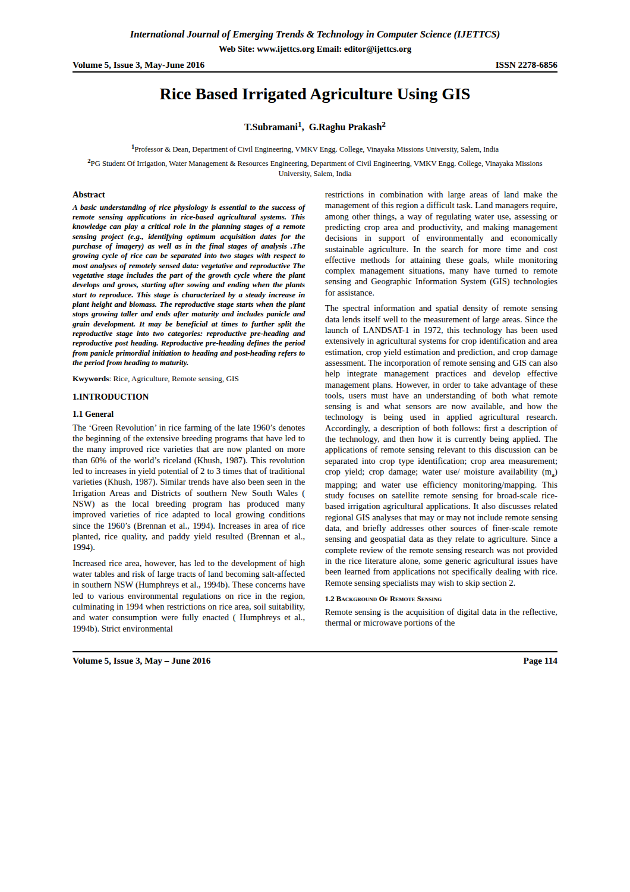International Journal of Emerging Trends & Technology in Computer Science (IJETTCS)
Web Site: www.ijettcs.org Email: editor@ijettcs.org
Volume 5, Issue 3, May-June 2016 ISSN 2278-6856
Rice Based Irrigated Agriculture Using GIS
T.Subramani1, G.Raghu Prakash2
1Professor & Dean, Department of Civil Engineering, VMKV Engg. College, Vinayaka Missions University, Salem, India
2PG Student Of Irrigation, Water Management & Resources Engineering, Department of Civil Engineering, VMKV Engg. College, Vinayaka Missions University, Salem, India
Abstract
A basic understanding of rice physiology is essential to the success of remote sensing applications in rice-based agricultural systems. This knowledge can play a critical role in the planning stages of a remote sensing project (e.g., identifying optimum acquisition dates for the purchase of imagery) as well as in the final stages of analysis .The growing cycle of rice can be separated into two stages with respect to most analyses of remotely sensed data: vegetative and reproductive The vegetative stage includes the part of the growth cycle where the plant develops and grows, starting after sowing and ending when the plants start to reproduce. This stage is characterized by a steady increase in plant height and biomass. The reproductive stage starts when the plant stops growing taller and ends after maturity and includes panicle and grain development. It may be beneficial at times to further split the reproductive stage into two categories: reproductive pre-heading and reproductive post heading. Reproductive pre-heading defines the period from panicle primordial initiation to heading and post-heading refers to the period from heading to maturity.
Kwywords: Rice, Agriculture, Remote sensing, GIS
1.INTRODUCTION
1.1 General
The ‘Green Revolution’ in rice farming of the late 1960’s denotes the beginning of the extensive breeding programs that have led to the many improved rice varieties that are now planted on more than 60% of the world’s riceland (Khush, 1987). This revolution led to increases in yield potential of 2 to 3 times that of traditional varieties (Khush, 1987). Similar trends have also been seen in the Irrigation Areas and Districts of southern New South Wales ( NSW) as the local breeding program has produced many improved varieties of rice adapted to local growing conditions since the 1960’s (Brennan et al., 1994). Increases in area of rice planted, rice quality, and paddy yield resulted (Brennan et al., 1994).
Increased rice area, however, has led to the development of high water tables and risk of large tracts of land becoming salt-affected in southern NSW (Humphreys et al., 1994b). These concerns have led to various environmental regulations on rice in the region, culminating in 1994 when restrictions on rice area, soil suitability, and water consumption were fully enacted ( Humphreys et al., 1994b). Strict environmental
restrictions in combination with large areas of land make the management of this region a difficult task. Land managers require, among other things, a way of regulating water use, assessing or predicting crop area and productivity, and making management decisions in support of environmentally and economically sustainable agriculture. In the search for more time and cost effective methods for attaining these goals, while monitoring complex management situations, many have turned to remote sensing and Geographic Information System (GIS) technologies for assistance.
The spectral information and spatial density of remote sensing data lends itself well to the measurement of large areas. Since the launch of LANDSAT-1 in 1972, this technology has been used extensively in agricultural systems for crop identification and area estimation, crop yield estimation and prediction, and crop damage assessment. The incorporation of remote sensing and GIS can also help integrate management practices and develop effective management plans. However, in order to take advantage of these tools, users must have an understanding of both what remote sensing is and what sensors are now available, and how the technology is being used in applied agricultural research. Accordingly, a description of both follows: first a description of the technology, and then how it is currently being applied. The applications of remote sensing relevant to this discussion can be separated into crop type identification; crop area measurement; crop yield; crop damage; water use/ moisture availability (ma) mapping; and water use efficiency monitoring/mapping. This study focuses on satellite remote sensing for broad-scale rice-based irrigation agricultural applications. It also discusses related regional GIS analyses that may or may not include remote sensing data, and briefly addresses other sources of finer-scale remote sensing and geospatial data as they relate to agriculture. Since a complete review of the remote sensing research was not provided in the rice literature alone, some generic agricultural issues have been learned from applications not specifically dealing with rice. Remote sensing specialists may wish to skip section 2.
1.2 Background Of Remote Sensing
Remote sensing is the acquisition of digital data in the reflective, thermal or microwave portions of the
Volume 5, Issue 3, May – June 2016 Page 114